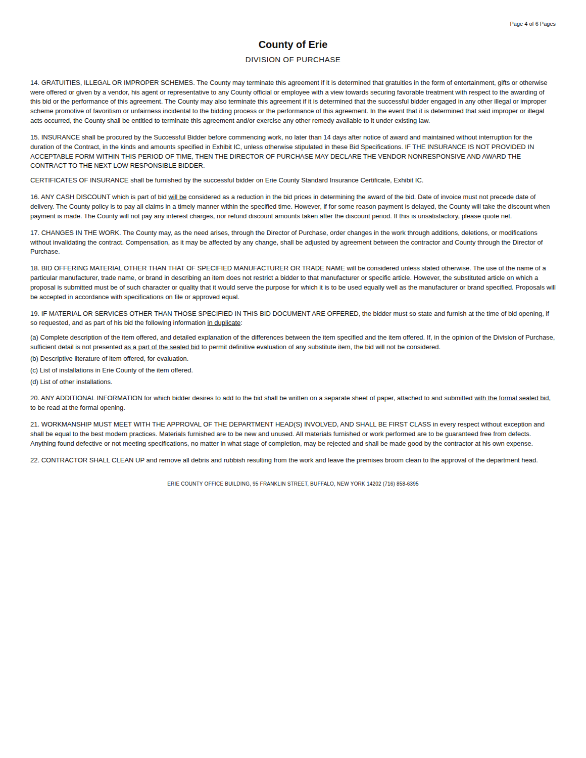Page 4 of 6 Pages
County of Erie
DIVISION OF PURCHASE
14. GRATUITIES, ILLEGAL OR IMPROPER SCHEMES. The County may terminate this agreement if it is determined that gratuities in the form of entertainment, gifts or otherwise were offered or given by a vendor, his agent or representative to any County official or employee with a view towards securing favorable treatment with respect to the awarding of this bid or the performance of this agreement. The County may also terminate this agreement if it is determined that the successful bidder engaged in any other illegal or improper scheme promotive of favoritism or unfairness incidental to the bidding process or the performance of this agreement. In the event that it is determined that said improper or illegal acts occurred, the County shall be entitled to terminate this agreement and/or exercise any other remedy available to it under existing law.
15. INSURANCE shall be procured by the Successful Bidder before commencing work, no later than 14 days after notice of award and maintained without interruption for the duration of the Contract, in the kinds and amounts specified in Exhibit IC, unless otherwise stipulated in these Bid Specifications. IF THE INSURANCE IS NOT PROVIDED IN ACCEPTABLE FORM WITHIN THIS PERIOD OF TIME, THEN THE DIRECTOR OF PURCHASE MAY DECLARE THE VENDOR NONRESPONSIVE AND AWARD THE CONTRACT TO THE NEXT LOW RESPONSIBLE BIDDER.
CERTIFICATES OF INSURANCE shall be furnished by the successful bidder on Erie County Standard Insurance Certificate, Exhibit IC.
16. ANY CASH DISCOUNT which is part of bid will be considered as a reduction in the bid prices in determining the award of the bid. Date of invoice must not precede date of delivery. The County policy is to pay all claims in a timely manner within the specified time. However, if for some reason payment is delayed, the County will take the discount when payment is made. The County will not pay any interest charges, nor refund discount amounts taken after the discount period. If this is unsatisfactory, please quote net.
17. CHANGES IN THE WORK. The County may, as the need arises, through the Director of Purchase, order changes in the work through additions, deletions, or modifications without invalidating the contract. Compensation, as it may be affected by any change, shall be adjusted by agreement between the contractor and County through the Director of Purchase.
18. BID OFFERING MATERIAL OTHER THAN THAT OF SPECIFIED MANUFACTURER OR TRADE NAME will be considered unless stated otherwise. The use of the name of a particular manufacturer, trade name, or brand in describing an item does not restrict a bidder to that manufacturer or specific article. However, the substituted article on which a proposal is submitted must be of such character or quality that it would serve the purpose for which it is to be used equally well as the manufacturer or brand specified. Proposals will be accepted in accordance with specifications on file or approved equal.
19. IF MATERIAL OR SERVICES OTHER THAN THOSE SPECIFIED IN THIS BID DOCUMENT ARE OFFERED, the bidder must so state and furnish at the time of bid opening, if so requested, and as part of his bid the following information in duplicate:
(a) Complete description of the item offered, and detailed explanation of the differences between the item specified and the item offered. If, in the opinion of the Division of Purchase, sufficient detail is not presented as a part of the sealed bid to permit definitive evaluation of any substitute item, the bid will not be considered.
(b) Descriptive literature of item offered, for evaluation.
(c) List of installations in Erie County of the item offered.
(d) List of other installations.
20. ANY ADDITIONAL INFORMATION for which bidder desires to add to the bid shall be written on a separate sheet of paper, attached to and submitted with the formal sealed bid, to be read at the formal opening.
21. WORKMANSHIP MUST MEET WITH THE APPROVAL OF THE DEPARTMENT HEAD(S) INVOLVED, AND SHALL BE FIRST CLASS in every respect without exception and shall be equal to the best modern practices. Materials furnished are to be new and unused. All materials furnished or work performed are to be guaranteed free from defects. Anything found defective or not meeting specifications, no matter in what stage of completion, may be rejected and shall be made good by the contractor at his own expense.
22. CONTRACTOR SHALL CLEAN UP and remove all debris and rubbish resulting from the work and leave the premises broom clean to the approval of the department head.
ERIE COUNTY OFFICE BUILDING, 95 FRANKLIN STREET, BUFFALO, NEW YORK 14202 (716) 858-6395